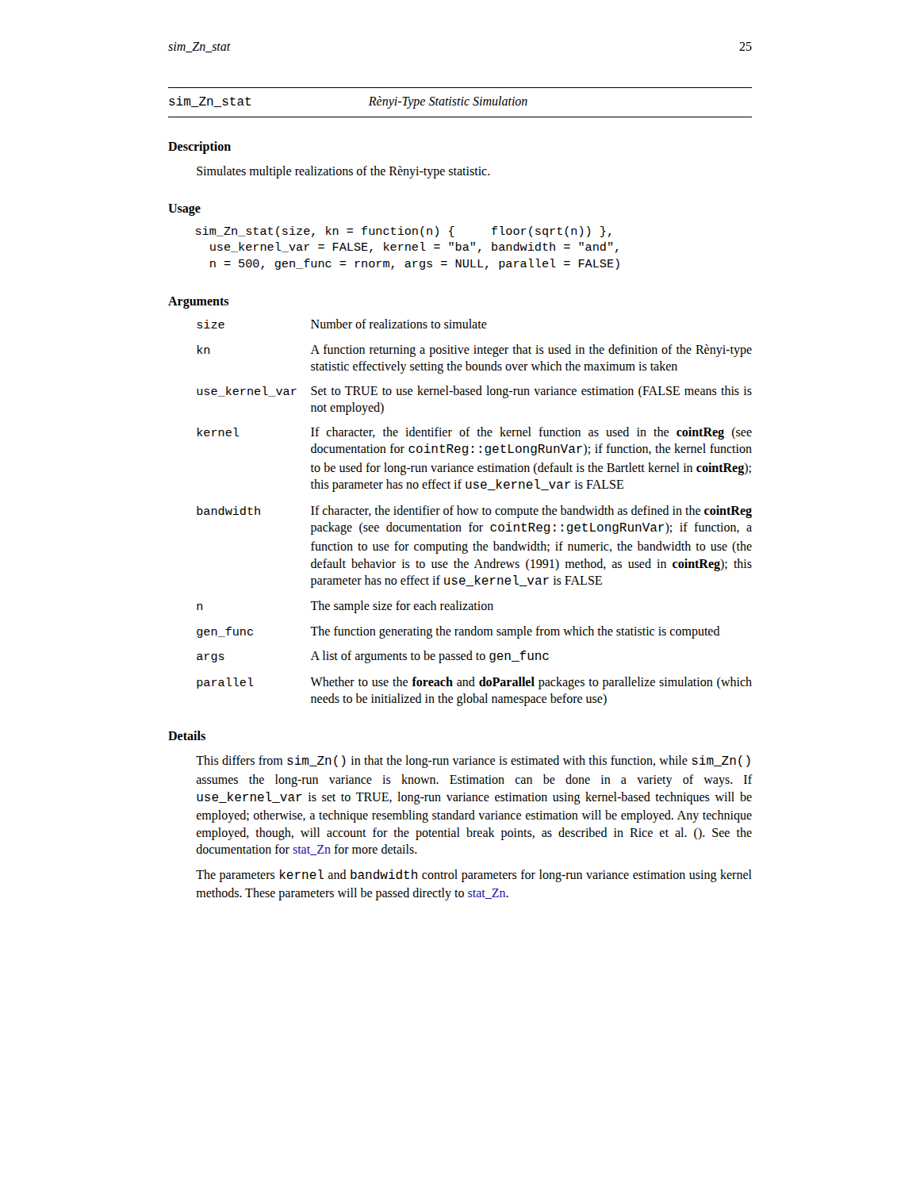sim_Zn_stat 25
sim_Zn_stat Rènyi-Type Statistic Simulation
Description
Simulates multiple realizations of the Rènyi-type statistic.
Usage
sim_Zn_stat(size, kn = function(n) {     floor(sqrt(n)) },
  use_kernel_var = FALSE, kernel = "ba", bandwidth = "and",
  n = 500, gen_func = rnorm, args = NULL, parallel = FALSE)
Arguments
size
Number of realizations to simulate
kn
A function returning a positive integer that is used in the definition of the Rènyi-type statistic effectively setting the bounds over which the maximum is taken
use_kernel_var
Set to TRUE to use kernel-based long-run variance estimation (FALSE means this is not employed)
kernel
If character, the identifier of the kernel function as used in the cointReg (see documentation for cointReg::getLongRunVar); if function, the kernel function to be used for long-run variance estimation (default is the Bartlett kernel in cointReg); this parameter has no effect if use_kernel_var is FALSE
bandwidth
If character, the identifier of how to compute the bandwidth as defined in the cointReg package (see documentation for cointReg::getLongRunVar); if function, a function to use for computing the bandwidth; if numeric, the bandwidth to use (the default behavior is to use the Andrews (1991) method, as used in cointReg); this parameter has no effect if use_kernel_var is FALSE
n
The sample size for each realization
gen_func
The function generating the random sample from which the statistic is computed
args
A list of arguments to be passed to gen_func
parallel
Whether to use the foreach and doParallel packages to parallelize simulation (which needs to be initialized in the global namespace before use)
Details
This differs from sim_Zn() in that the long-run variance is estimated with this function, while sim_Zn() assumes the long-run variance is known. Estimation can be done in a variety of ways. If use_kernel_var is set to TRUE, long-run variance estimation using kernel-based techniques will be employed; otherwise, a technique resembling standard variance estimation will be employed. Any technique employed, though, will account for the potential break points, as described in Rice et al. (). See the documentation for stat_Zn for more details.
The parameters kernel and bandwidth control parameters for long-run variance estimation using kernel methods. These parameters will be passed directly to stat_Zn.